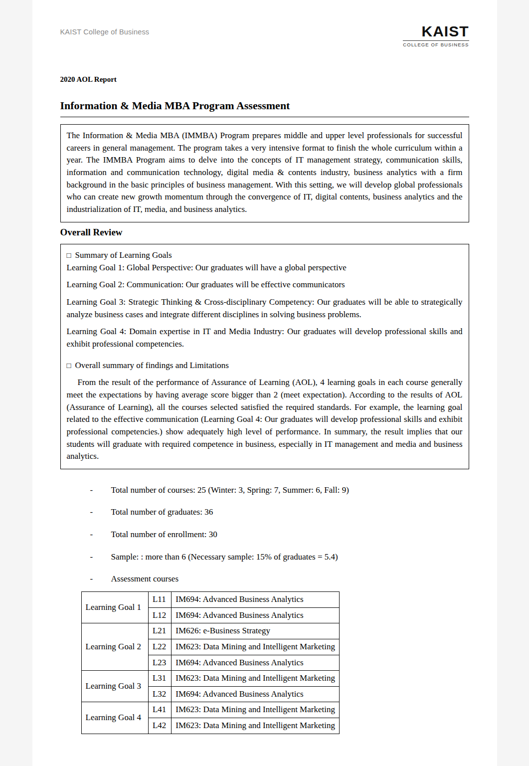KAIST College of Business
KAIST
COLLEGE OF BUSINESS
2020 AOL Report
Information & Media MBA Program Assessment
The Information & Media MBA (IMMBA) Program prepares middle and upper level professionals for successful careers in general management. The program takes a very intensive format to finish the whole curriculum within a year. The IMMBA Program aims to delve into the concepts of IT management strategy, communication skills, information and communication technology, digital media & contents industry, business analytics with a firm background in the basic principles of business management. With this setting, we will develop global professionals who can create new growth momentum through the convergence of IT, digital contents, business analytics and the industrialization of IT, media, and business analytics.
Overall Review
Summary of Learning Goals
Learning Goal 1: Global Perspective: Our graduates will have a global perspective
Learning Goal 2: Communication: Our graduates will be effective communicators
Learning Goal 3: Strategic Thinking & Cross-disciplinary Competency: Our graduates will be able to strategically analyze business cases and integrate different disciplines in solving business problems.
Learning Goal 4: Domain expertise in IT and Media Industry: Our graduates will develop professional skills and exhibit professional competencies.
Overall summary of findings and Limitations
From the result of the performance of Assurance of Learning (AOL), 4 learning goals in each course generally meet the expectations by having average score bigger than 2 (meet expectation). According to the results of AOL (Assurance of Learning), all the courses selected satisfied the required standards. For example, the learning goal related to the effective communication (Learning Goal 4: Our graduates will develop professional skills and exhibit professional competencies.) show adequately high level of performance. In summary, the result implies that our students will graduate with required competence in business, especially in IT management and media and business analytics.
Total number of courses: 25 (Winter: 3, Spring: 7, Summer: 6, Fall: 9)
Total number of graduates: 36
Total number of enrollment: 30
Sample: : more than 6 (Necessary sample: 15% of graduates = 5.4)
Assessment courses
| Learning Goal 1 | L11 | IM694: Advanced Business Analytics |
| L12 | IM694: Advanced Business Analytics |
| Learning Goal 2 | L21 | IM626: e-Business Strategy |
| L22 | IM623: Data Mining and Intelligent Marketing |
| L23 | IM694: Advanced Business Analytics |
| Learning Goal 3 | L31 | IM623: Data Mining and Intelligent Marketing |
| L32 | IM694: Advanced Business Analytics |
| Learning Goal 4 | L41 | IM623: Data Mining and Intelligent Marketing |
| L42 | IM623: Data Mining and Intelligent Marketing |